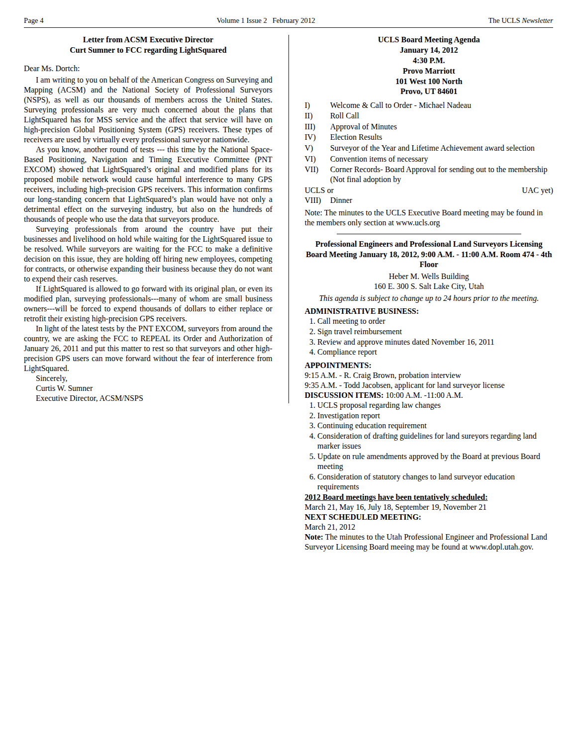Page 4
Volume 1 Issue 2 February 2012
The UCLS Newsletter
Letter from ACSM Executive Director
Curt Sumner to FCC regarding LightSquared
Dear Ms. Dortch:
I am writing to you on behalf of the American Congress on Surveying and Mapping (ACSM) and the National Society of Professional Surveyors (NSPS), as well as our thousands of members across the United States. Surveying professionals are very much concerned about the plans that LightSquared has for MSS service and the affect that service will have on high-precision Global Positioning System (GPS) receivers. These types of receivers are used by virtually every professional surveyor nationwide.
As you know, another round of tests --- this time by the National Space-Based Positioning, Navigation and Timing Executive Committee (PNT EXCOM) showed that LightSquared’s original and modified plans for its proposed mobile network would cause harmful interference to many GPS receivers, including high-precision GPS receivers. This information confirms our long-standing concern that LightSquared’s plan would have not only a detrimental effect on the surveying industry, but also on the hundreds of thousands of people who use the data that surveyors produce.
Surveying professionals from around the country have put their businesses and livelihood on hold while waiting for the LightSquared issue to be resolved. While surveyors are waiting for the FCC to make a definitive decision on this issue, they are holding off hiring new employees, competing for contracts, or otherwise expanding their business because they do not want to expend their cash reserves.
If LightSquared is allowed to go forward with its original plan, or even its modified plan, surveying professionals---many of whom are small business owners---will be forced to expend thousands of dollars to either replace or retrofit their existing high-precision GPS receivers.
In light of the latest tests by the PNT EXCOM, surveyors from around the country, we are asking the FCC to REPEAL its Order and Authorization of January 26, 2011 and put this matter to rest so that surveyors and other high-precision GPS users can move forward without the fear of interference from LightSquared.
Sincerely,
Curtis W. Sumner
Executive Director, ACSM/NSPS
UCLS Board Meeting Agenda January 14, 2012 4:30 P.M. Provo Marriott 101 West 100 North Provo, UT 84601
I) Welcome & Call to Order - Michael Nadeau
II) Roll Call
III) Approval of Minutes
IV) Election Results
V) Surveyor of the Year and Lifetime Achievement award selection
VI) Convention items of necessary
VII) Corner Records- Board Approval for sending out to the membership (Not final adoption by
UCLS or UAC yet)
VIII) Dinner
Note: The minutes to the UCLS Executive Board meeting may be found in the members only section at www.ucls.org
Professional Engineers and Professional Land Surveyors Licensing Board Meeting January 18, 2012, 9:00 A.M. - 11:00 A.M. Room 474 - 4th Floor
Heber M. Wells Building
160 E. 300 S. Salt Lake City, Utah
This agenda is subject to change up to 24 hours prior to the meeting.
ADMINISTRATIVE BUSINESS:
Call meeting to order
Sign travel reimbursement
Review and approve minutes dated November 16, 2011
Compliance report
APPOINTMENTS:
9:15 A.M. - R. Craig Brown, probation interview
9:35 A.M. - Todd Jacobsen, applicant for land surveyor license
DISCUSSION ITEMS: 10:00 A.M. -11:00 A.M.
UCLS proposal regarding law changes
Investigation report
Continuing education requirement
Consideration of drafting guidelines for land sureyors regarding land marker issues
Update on rule amendments approved by the Board at previous Board meeting
Consideration of statutory changes to land surveyor education requirements
2012 Board meetings have been tentatively scheduled:
March 21, May 16, July 18, September 19, November 21
NEXT SCHEDULED MEETING:
March 21, 2012
Note: The minutes to the Utah Professional Engineer and Professional Land Surveyor Licensing Board meeing may be found at www.dopl.utah.gov.